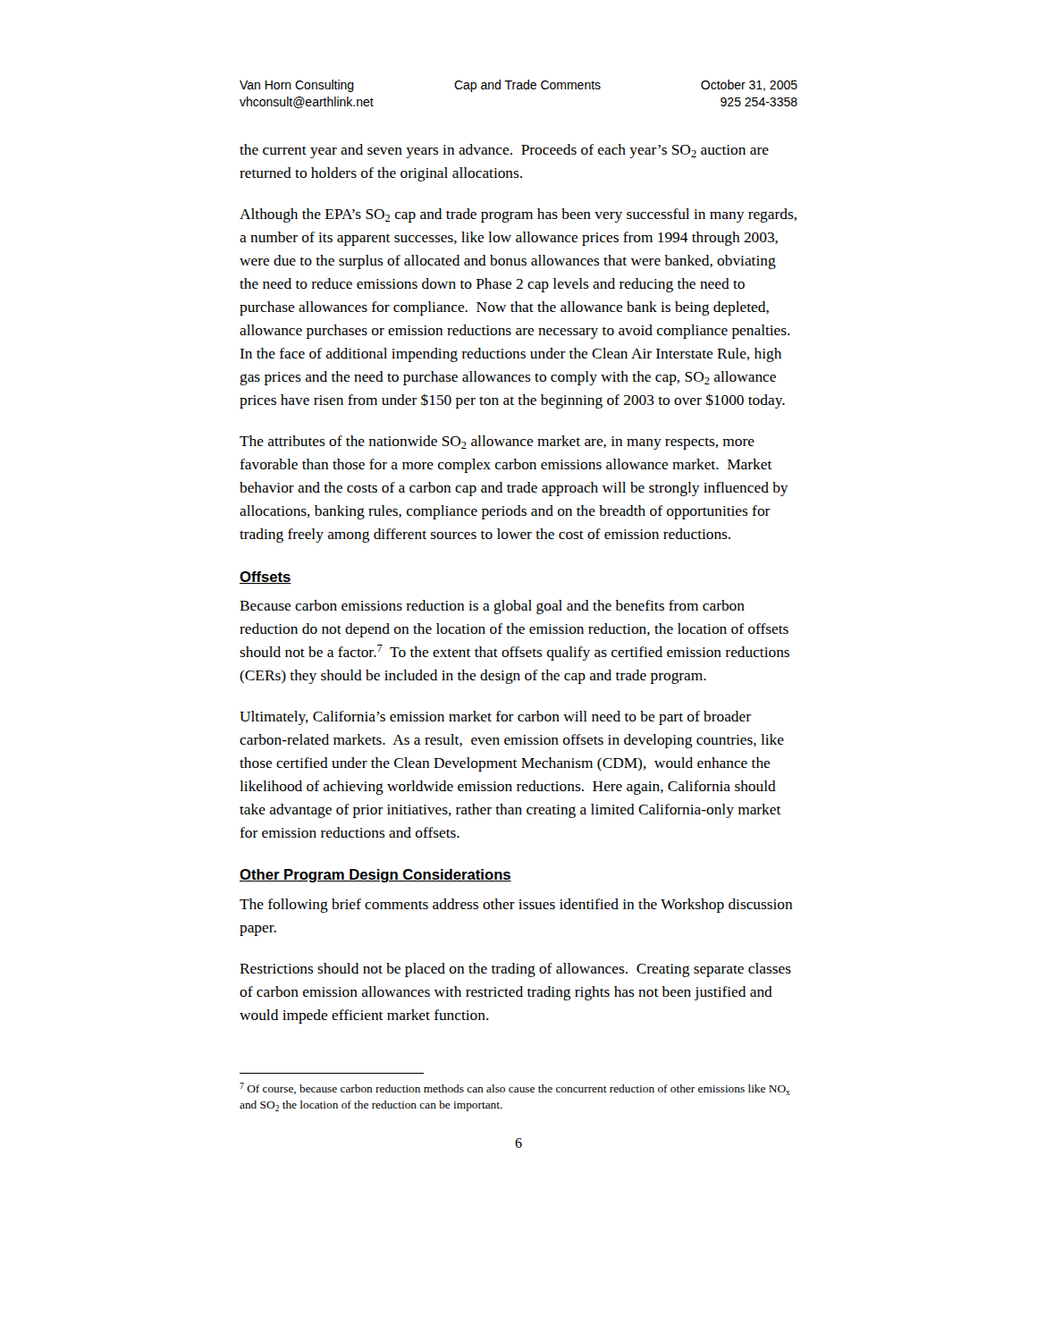Van Horn Consulting
Cap and Trade Comments
October 31, 2005
vhconsult@earthlink.net
925 254-3358
the current year and seven years in advance. Proceeds of each year’s SO2 auction are returned to holders of the original allocations.
Although the EPA’s SO2 cap and trade program has been very successful in many regards, a number of its apparent successes, like low allowance prices from 1994 through 2003, were due to the surplus of allocated and bonus allowances that were banked, obviating the need to reduce emissions down to Phase 2 cap levels and reducing the need to purchase allowances for compliance. Now that the allowance bank is being depleted, allowance purchases or emission reductions are necessary to avoid compliance penalties. In the face of additional impending reductions under the Clean Air Interstate Rule, high gas prices and the need to purchase allowances to comply with the cap, SO2 allowance prices have risen from under $150 per ton at the beginning of 2003 to over $1000 today.
The attributes of the nationwide SO2 allowance market are, in many respects, more favorable than those for a more complex carbon emissions allowance market. Market behavior and the costs of a carbon cap and trade approach will be strongly influenced by allocations, banking rules, compliance periods and on the breadth of opportunities for trading freely among different sources to lower the cost of emission reductions.
Offsets
Because carbon emissions reduction is a global goal and the benefits from carbon reduction do not depend on the location of the emission reduction, the location of offsets should not be a factor.7 To the extent that offsets qualify as certified emission reductions (CERs) they should be included in the design of the cap and trade program.
Ultimately, California’s emission market for carbon will need to be part of broader carbon-related markets. As a result, even emission offsets in developing countries, like those certified under the Clean Development Mechanism (CDM), would enhance the likelihood of achieving worldwide emission reductions. Here again, California should take advantage of prior initiatives, rather than creating a limited California-only market for emission reductions and offsets.
Other Program Design Considerations
The following brief comments address other issues identified in the Workshop discussion paper.
Restrictions should not be placed on the trading of allowances. Creating separate classes of carbon emission allowances with restricted trading rights has not been justified and would impede efficient market function.
7 Of course, because carbon reduction methods can also cause the concurrent reduction of other emissions like NOx and SO2 the location of the reduction can be important.
6